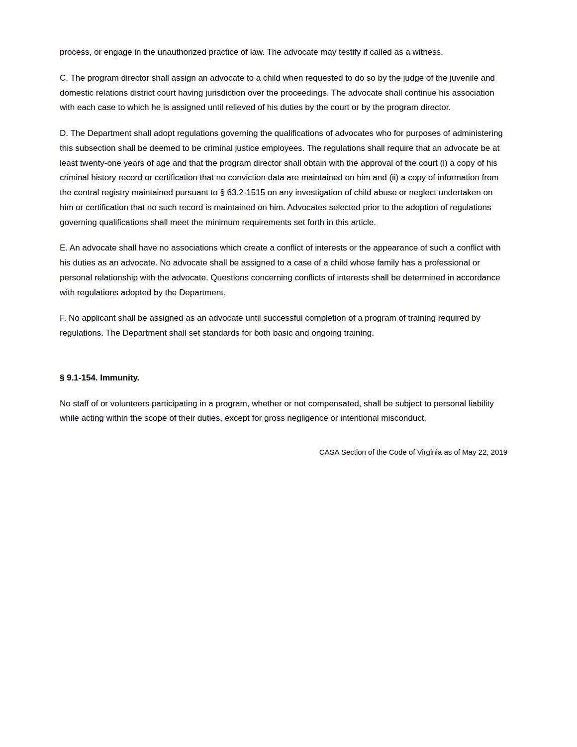process, or engage in the unauthorized practice of law. The advocate may testify if called as a witness.
C. The program director shall assign an advocate to a child when requested to do so by the judge of the juvenile and domestic relations district court having jurisdiction over the proceedings. The advocate shall continue his association with each case to which he is assigned until relieved of his duties by the court or by the program director.
D. The Department shall adopt regulations governing the qualifications of advocates who for purposes of administering this subsection shall be deemed to be criminal justice employees. The regulations shall require that an advocate be at least twenty-one years of age and that the program director shall obtain with the approval of the court (i) a copy of his criminal history record or certification that no conviction data are maintained on him and (ii) a copy of information from the central registry maintained pursuant to § 63.2-1515 on any investigation of child abuse or neglect undertaken on him or certification that no such record is maintained on him. Advocates selected prior to the adoption of regulations governing qualifications shall meet the minimum requirements set forth in this article.
E. An advocate shall have no associations which create a conflict of interests or the appearance of such a conflict with his duties as an advocate. No advocate shall be assigned to a case of a child whose family has a professional or personal relationship with the advocate. Questions concerning conflicts of interests shall be determined in accordance with regulations adopted by the Department.
F. No applicant shall be assigned as an advocate until successful completion of a program of training required by regulations. The Department shall set standards for both basic and ongoing training.
§ 9.1-154. Immunity.
No staff of or volunteers participating in a program, whether or not compensated, shall be subject to personal liability while acting within the scope of their duties, except for gross negligence or intentional misconduct.
CASA Section of the Code of Virginia as of May 22, 2019